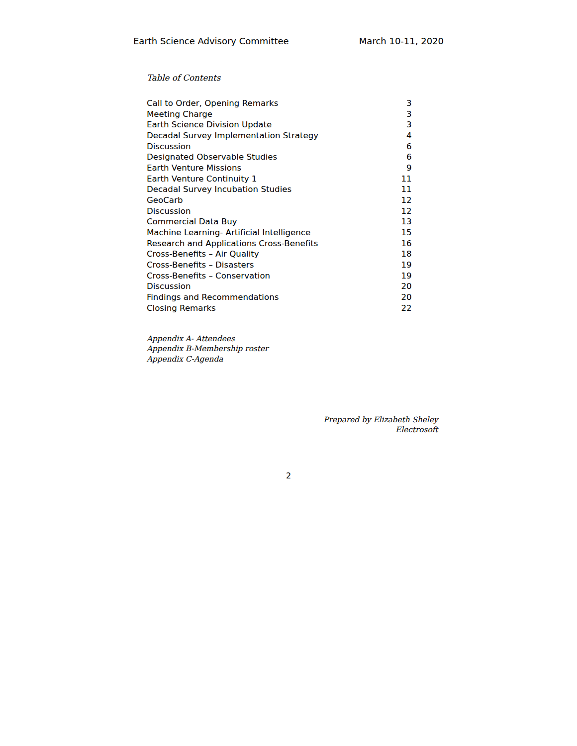Earth Science Advisory Committee
March 10-11, 2020
Table of Contents
Call to Order, Opening Remarks 3
Meeting Charge 3
Earth Science Division Update 3
Decadal Survey Implementation Strategy 4
Discussion 6
Designated Observable Studies 6
Earth Venture Missions 9
Earth Venture Continuity 111
Decadal Survey Incubation Studies 11
GeoCarb 12
Discussion 12
Commercial Data Buy 13
Machine Learning- Artificial Intelligence 15
Research and Applications Cross-Benefits 16
Cross-Benefits – Air Quality 18
Cross-Benefits – Disasters 19
Cross-Benefits – Conservation 19
Discussion 20
Findings and Recommendations 20
Closing Remarks 22
Appendix A- Attendees
Appendix B-Membership roster
Appendix C-Agenda
Prepared by Elizabeth Sheley
Electrosoft
2